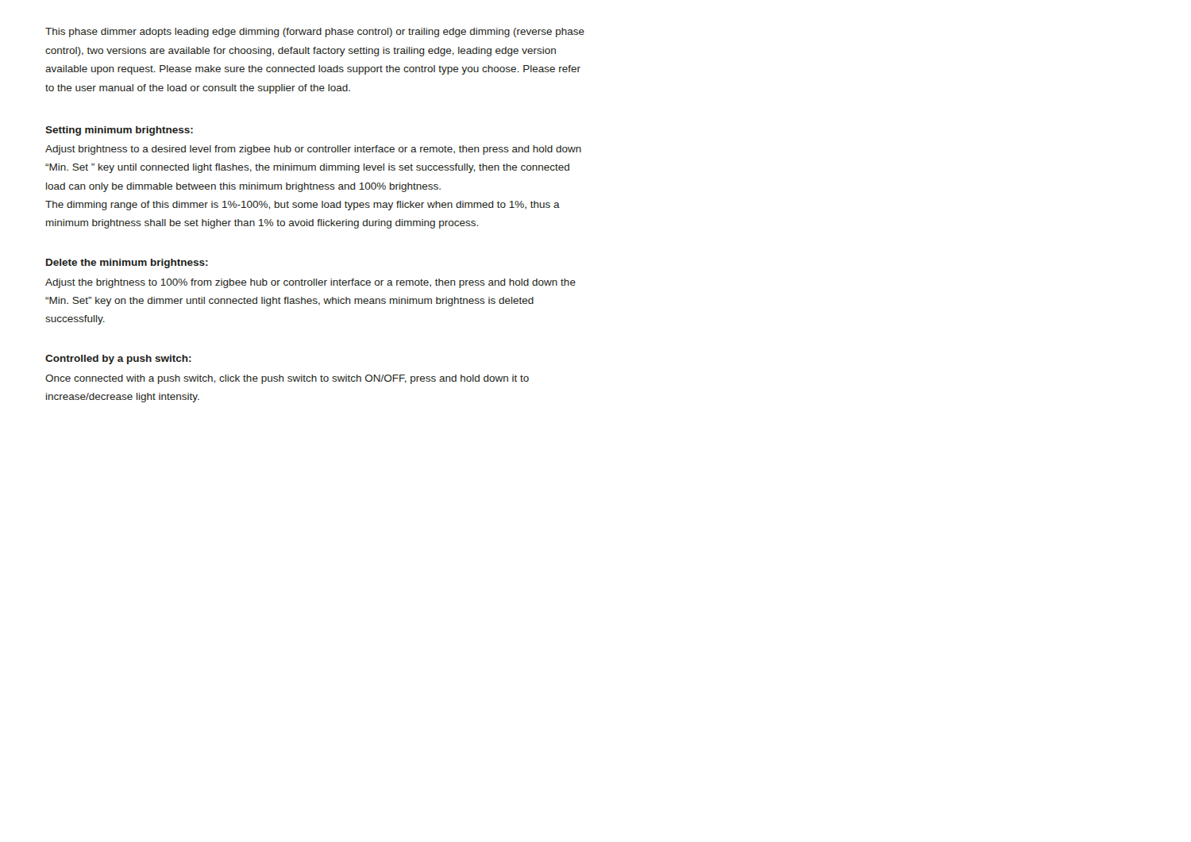This phase dimmer adopts leading edge dimming (forward phase control) or trailing edge dimming (reverse phase control), two versions are available for choosing, default factory setting is trailing edge, leading edge version available upon request. Please make sure the connected loads support the control type you choose. Please refer to the user manual of the load or consult the supplier of the load.
Setting minimum brightness:
Adjust brightness to a desired level from zigbee hub or controller interface or a remote, then press and hold down “Min. Set ” key until connected light flashes, the minimum dimming level is set successfully, then the connected load can only be dimmable between this minimum brightness and 100% brightness.
The dimming range of this dimmer is 1%-100%, but some load types may flicker when dimmed to 1%, thus a minimum brightness shall be set higher than 1% to avoid flickering during dimming process.
Delete the minimum brightness:
Adjust the brightness to 100% from zigbee hub or controller interface or a remote, then press and hold down the “Min. Set” key on the dimmer until connected light flashes, which means minimum brightness is deleted successfully.
Controlled by a push switch:
Once connected with a push switch, click the push switch to switch ON/OFF, press and hold down it to increase/decrease light intensity.